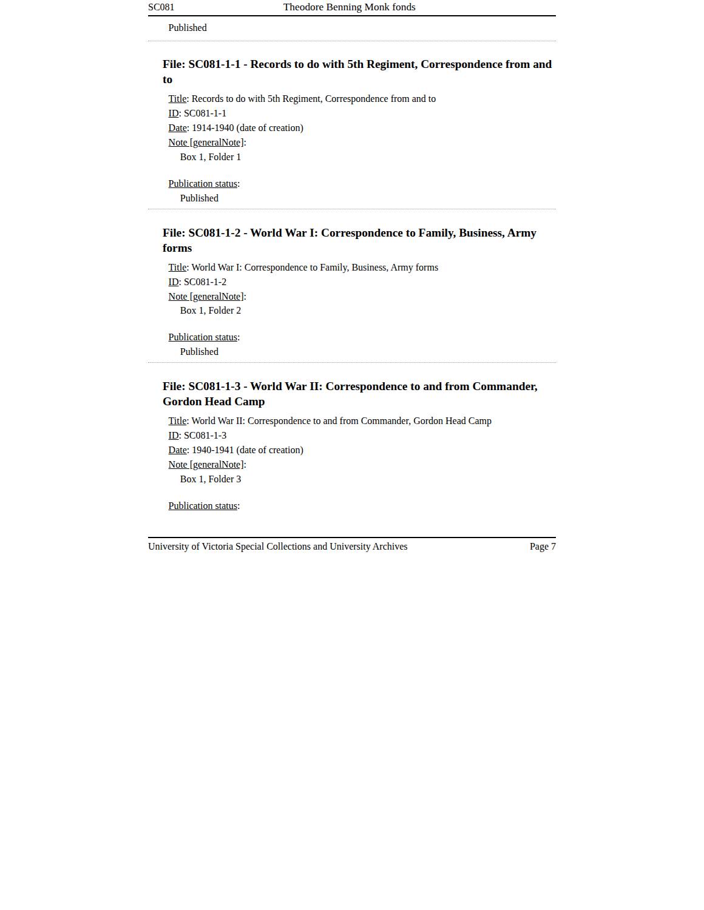SC081 Theodore Benning Monk fonds
Published
File: SC081-1-1 - Records to do with 5th Regiment, Correspondence from and to
Title: Records to do with 5th Regiment, Correspondence from and to
ID: SC081-1-1
Date: 1914-1940 (date of creation)
Note [generalNote]:
Box 1, Folder 1
Publication status:
Published
File: SC081-1-2 - World War I: Correspondence to Family, Business, Army forms
Title: World War I: Correspondence to Family, Business, Army forms
ID: SC081-1-2
Note [generalNote]:
Box 1, Folder 2
Publication status:
Published
File: SC081-1-3 - World War II: Correspondence to and from Commander, Gordon Head Camp
Title: World War II: Correspondence to and from Commander, Gordon Head Camp
ID: SC081-1-3
Date: 1940-1941 (date of creation)
Note [generalNote]:
Box 1, Folder 3
Publication status:
University of Victoria Special Collections and University Archives Page 7